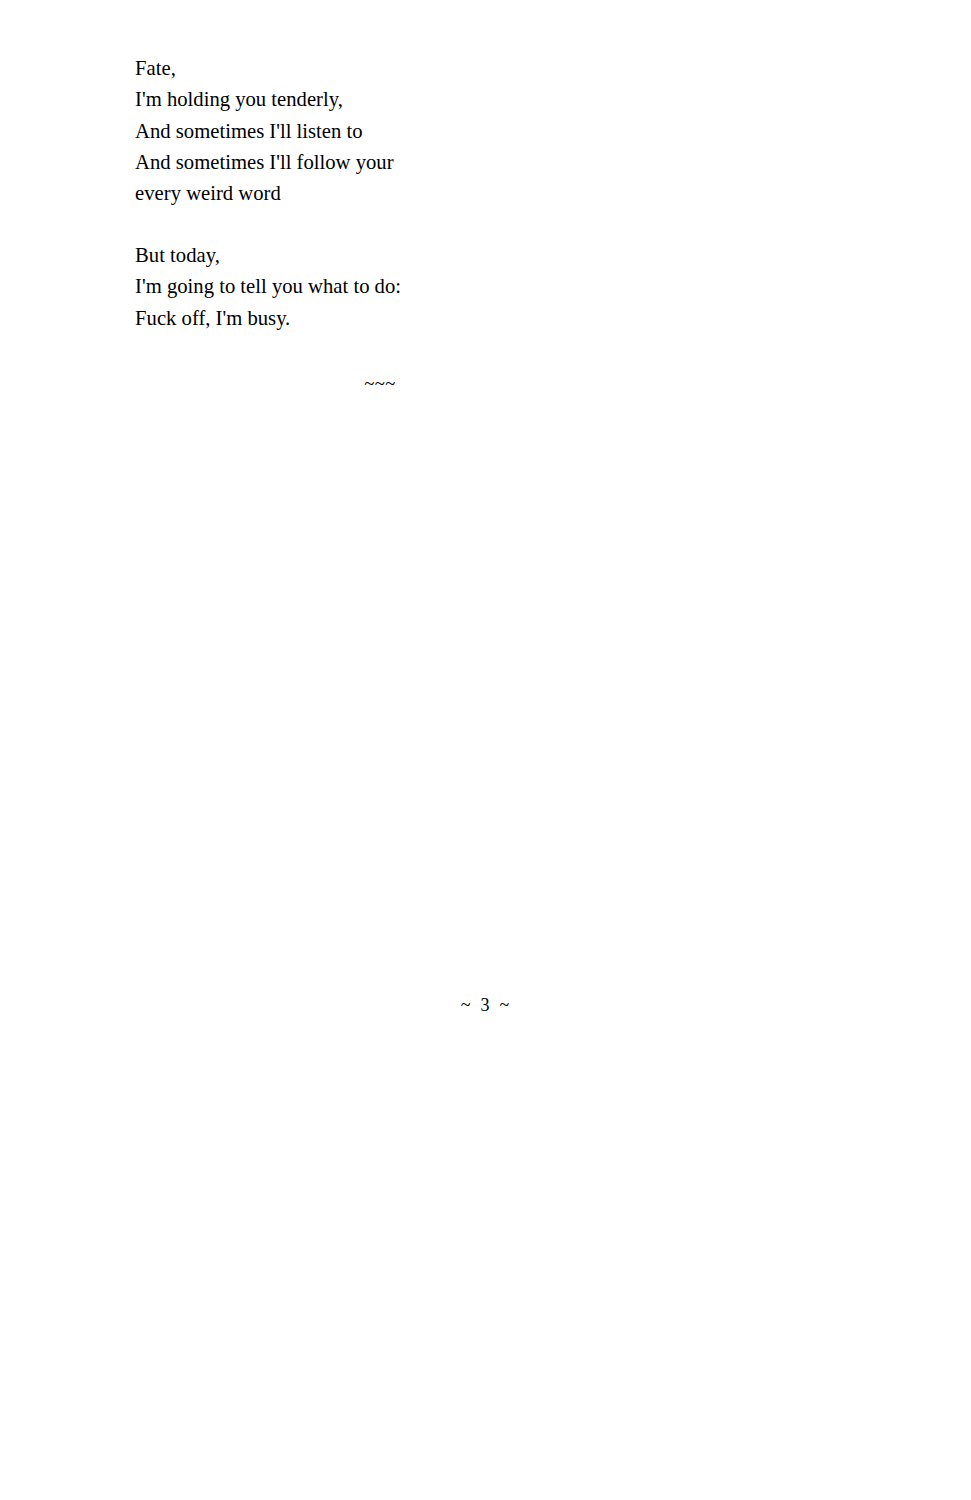Fate,
I'm holding you tenderly,
And sometimes I'll listen to
And sometimes I'll follow your
every weird word
But today,
I'm going to tell you what to do:
Fuck off, I'm busy.
~~~
~3~